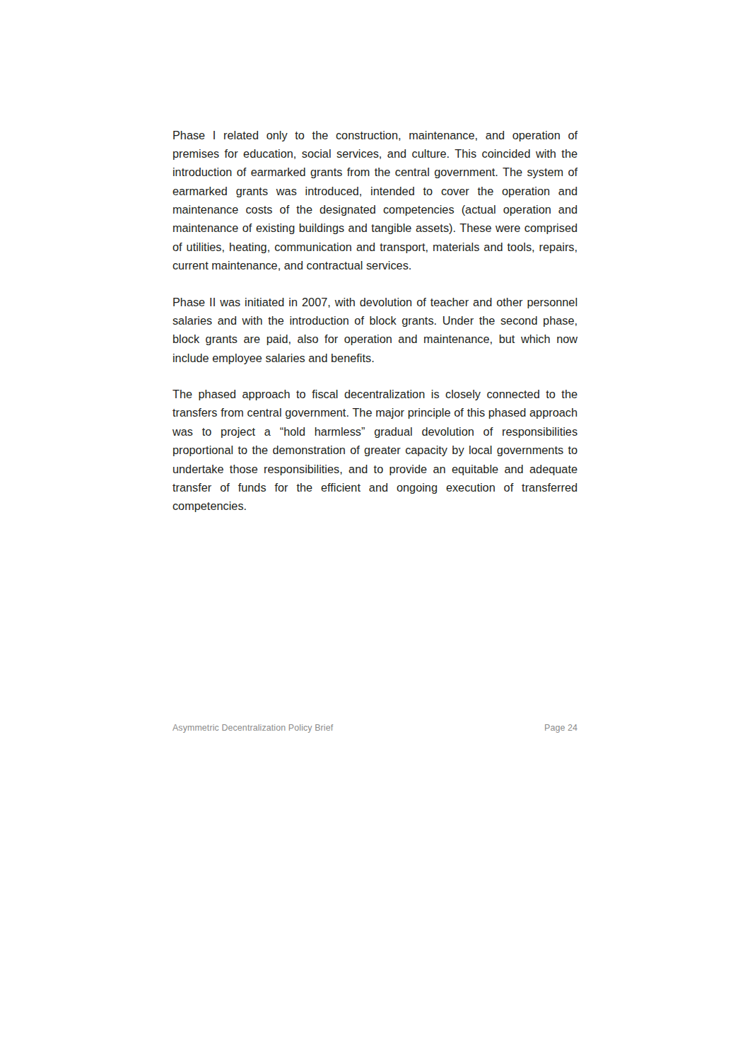Phase I related only to the construction, maintenance, and operation of premises for education, social services, and culture. This coincided with the introduction of earmarked grants from the central government. The system of earmarked grants was introduced, intended to cover the operation and maintenance costs of the designated competencies (actual operation and maintenance of existing buildings and tangible assets). These were comprised of utilities, heating, communication and transport, materials and tools, repairs, current maintenance, and contractual services.
Phase II was initiated in 2007, with devolution of teacher and other personnel salaries and with the introduction of block grants. Under the second phase, block grants are paid, also for operation and maintenance, but which now include employee salaries and benefits.
The phased approach to fiscal decentralization is closely connected to the transfers from central government. The major principle of this phased approach was to project a “hold harmless” gradual devolution of responsibilities proportional to the demonstration of greater capacity by local governments to undertake those responsibilities, and to provide an equitable and adequate transfer of funds for the efficient and ongoing execution of transferred competencies.
Asymmetric Decentralization Policy Brief Page 24